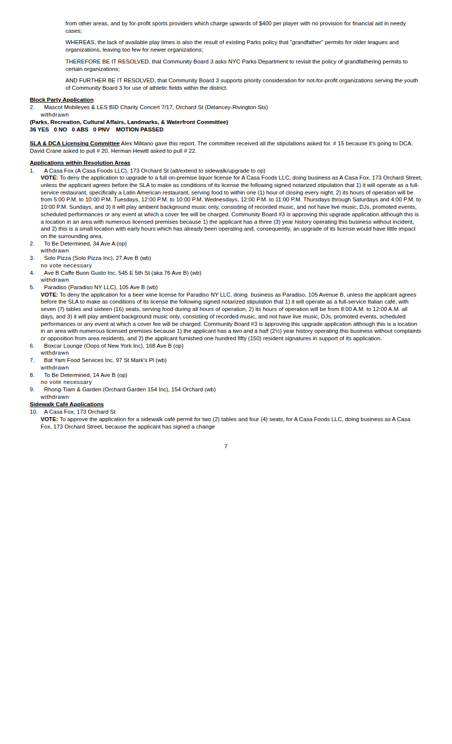from other areas, and by for-profit sports providers which charge upwards of $400 per player with no provision for financial aid in needy cases;
WHEREAS, the lack of available play times is also the result of existing Parks policy that "grandfather" permits for older leagues and organizations, leaving too few for newer organizations;
THEREFORE BE IT RESOLVED, that Community Board 3 asks NYC Parks Department to revisit the policy of grandfathering permits to certain organizations;
AND FURTHER BE IT RESOLVED, that Community Board 3 supports priority consideration for not-for-profit organizations serving the youth of Community Board 3 for use of athletic fields within the district.
Block Party Application
2. Mascot Mobileyes & LES BID Charity Concert 7/17, Orchard St (Delancey-Rivington Sts)
withdrawn
(Parks, Recreation, Cultural Affairs, Landmarks, & Waterfront Committee)
36 YES 0 NO 0 ABS 0 PNV MOTION PASSED
SLA & DCA Licensing Committee Alex Militano gave this report. The committee received all the stipulations asked for. # 15 because it's going to DCA. David Crane asked to pull # 20. Herman Hewitt asked to pull # 22.
Applications within Resolution Areas
1. A Casa Fox (A Casa Foods LLC), 173 Orchard St (alt/extend to sidewalk/upgrade to op)
VOTE: To deny the application to upgrade to a full on-premise liquor license for A Casa Foods LLC, doing business as A Casa Fox, 173 Orchard Street, unless the applicant agrees before the SLA to make as conditions of its license the following signed notarized stipulation that 1) it will operate as a full-service restaurant, specifically a Latin American restaurant, serving food to within one (1) hour of closing every night, 2) its hours of operation will be from 5:00 P.M. to 10:00 P.M. Tuesdays, 12:00 P.M. to 10:00 P.M. Wednesdays, 12:00 P.M. to 11:00 P.M. Thursdays through Saturdays and 4:00 P.M. to 10:00 P.M. Sundays, and 3) it will play ambient background music only, consisting of recorded music, and not have live music, DJs, promoted events, scheduled performances or any event at which a cover fee will be charged. Community Board #3 is approving this upgrade application although this is a location in an area with numerous licensed premises because 1) the applicant has a three (3) year history operating this business without incident, and 2) this is a small location with early hours which has already been operating and, consequently, an upgrade of its license would have little impact on the surrounding area.
2. To Be Determined, 34 Ave A (op)
withdrawn
3. Solo Pizza (Solo Pizza Inc), 27 Ave B (wb)
no vote necessary
4. Ave B Caffe Buon Gusto Inc, 545 E 5th St (aka 76 Ave B) (wb)
withdrawn
5. Paradiso (Paradiso NY LLC), 105 Ave B (wb)
VOTE: To deny the application for a beer wine license for Paradiso NY LLC, doing business as Paradiso, 105 Avenue B, unless the applicant agrees before the SLA to make as conditions of its license the following signed notarized stipulation that 1) it will operate as a full-service Italian café, with seven (7) tables and sixteen (16) seats, serving food during all hours of operation, 2) its hours of operation will be from 8:00 A.M. to 12:00 A.M. all days, and 3) it will play ambient background music only, consisting of recorded music, and not have live music, DJs, promoted events, scheduled performances or any event at which a cover fee will be charged. Community Board #3 is approving this upgrade application although this is a location in an area with numerous licensed premises because 1) the applicant has a two and a half (2½) year history operating this business without complaints or opposition from area residents, and 2) the applicant furnished one hundred fifty (150) resident signatures in support of its application.
6. Boxcar Lounge (Oops of New York Inc), 168 Ave B (op)
withdrawn
7. Bat Yam Food Services Inc, 97 St Mark's Pl (wb)
withdrawn
8. To Be Determined, 14 Ave B (op)
no vote necessary
9. Rhong-Tiam & Garden (Orchard Garden 154 Inc), 154 Orchard (wb)
withdrawn
Sidewalk Café Applications
10. A Casa Fox, 173 Orchard St
VOTE: To approve the application for a sidewalk café permit for two (2) tables and four (4) seats, for A Casa Foods LLC, doing business as A Casa Fox, 173 Orchard Street, because the applicant has signed a change
7